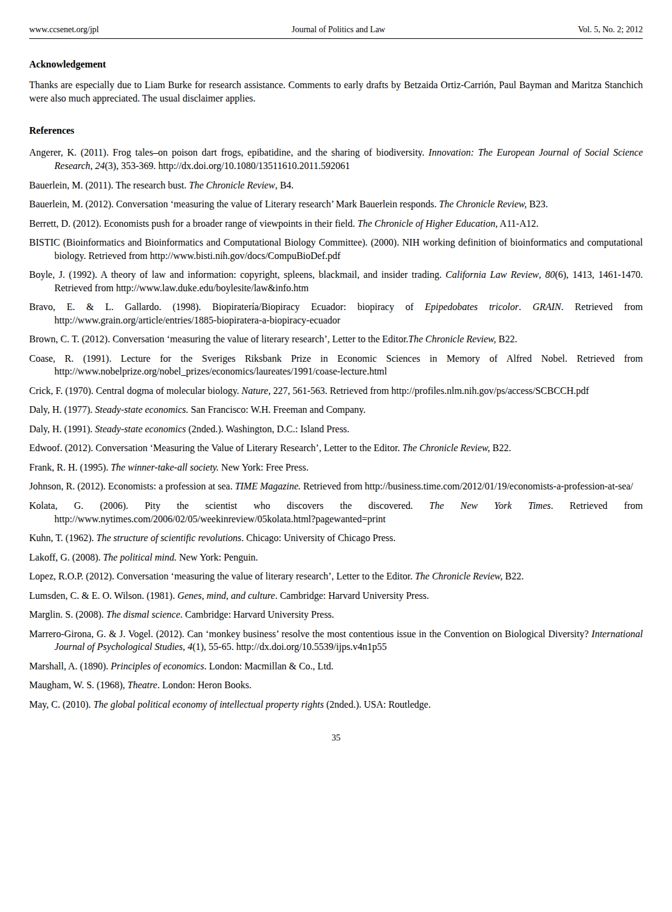www.ccsenet.org/jpl Journal of Politics and Law Vol. 5, No. 2; 2012
Acknowledgement
Thanks are especially due to Liam Burke for research assistance. Comments to early drafts by Betzaida Ortiz-Carrión, Paul Bayman and Maritza Stanchich were also much appreciated. The usual disclaimer applies.
References
Angerer, K. (2011). Frog tales–on poison dart frogs, epibatidine, and the sharing of biodiversity. Innovation: The European Journal of Social Science Research, 24(3), 353-369. http://dx.doi.org/10.1080/13511610.2011.592061
Bauerlein, M. (2011). The research bust. The Chronicle Review, B4.
Bauerlein, M. (2012). Conversation ‘measuring the value of Literary research’ Mark Bauerlein responds. The Chronicle Review, B23.
Berrett, D. (2012). Economists push for a broader range of viewpoints in their field. The Chronicle of Higher Education, A11-A12.
BISTIC (Bioinformatics and Bioinformatics and Computational Biology Committee). (2000). NIH working definition of bioinformatics and computational biology. Retrieved from http://www.bisti.nih.gov/docs/CompuBioDef.pdf
Boyle, J. (1992). A theory of law and information: copyright, spleens, blackmail, and insider trading. California Law Review, 80(6), 1413, 1461-1470. Retrieved from http://www.law.duke.edu/boylesite/law&info.htm
Bravo, E. & L. Gallardo. (1998). Biopiratería/Biopiracy Ecuador: biopiracy of Epipedobates tricolor. GRAIN. Retrieved from http://www.grain.org/article/entries/1885-biopiratera-a-biopiracy-ecuador
Brown, C. T. (2012). Conversation ‘measuring the value of literary research’, Letter to the Editor.The Chronicle Review, B22.
Coase, R. (1991). Lecture for the Sveriges Riksbank Prize in Economic Sciences in Memory of Alfred Nobel. Retrieved from http://www.nobelprize.org/nobel_prizes/economics/laureates/1991/coase-lecture.html
Crick, F. (1970). Central dogma of molecular biology. Nature, 227, 561-563. Retrieved from http://profiles.nlm.nih.gov/ps/access/SCBCCH.pdf
Daly, H. (1977). Steady-state economics. San Francisco: W.H. Freeman and Company.
Daly, H. (1991). Steady-state economics (2nded.). Washington, D.C.: Island Press.
Edwoof. (2012). Conversation ‘Measuring the Value of Literary Research’, Letter to the Editor. The Chronicle Review, B22.
Frank, R. H. (1995). The winner-take-all society. New York: Free Press.
Johnson, R. (2012). Economists: a profession at sea. TIME Magazine. Retrieved from http://business.time.com/2012/01/19/economists-a-profession-at-sea/
Kolata, G. (2006). Pity the scientist who discovers the discovered. The New York Times. Retrieved from http://www.nytimes.com/2006/02/05/weekinreview/05kolata.html?pagewanted=print
Kuhn, T. (1962). The structure of scientific revolutions. Chicago: University of Chicago Press.
Lakoff, G. (2008). The political mind. New York: Penguin.
Lopez, R.O.P. (2012). Conversation ‘measuring the value of literary research’, Letter to the Editor. The Chronicle Review, B22.
Lumsden, C. & E. O. Wilson. (1981). Genes, mind, and culture. Cambridge: Harvard University Press.
Marglin. S. (2008). The dismal science. Cambridge: Harvard University Press.
Marrero-Girona, G. & J. Vogel. (2012). Can ‘monkey business’ resolve the most contentious issue in the Convention on Biological Diversity? International Journal of Psychological Studies, 4(1), 55-65. http://dx.doi.org/10.5539/ijps.v4n1p55
Marshall, A. (1890). Principles of economics. London: Macmillan & Co., Ltd.
Maugham, W. S. (1968), Theatre. London: Heron Books.
May, C. (2010). The global political economy of intellectual property rights (2nded.). USA: Routledge.
35